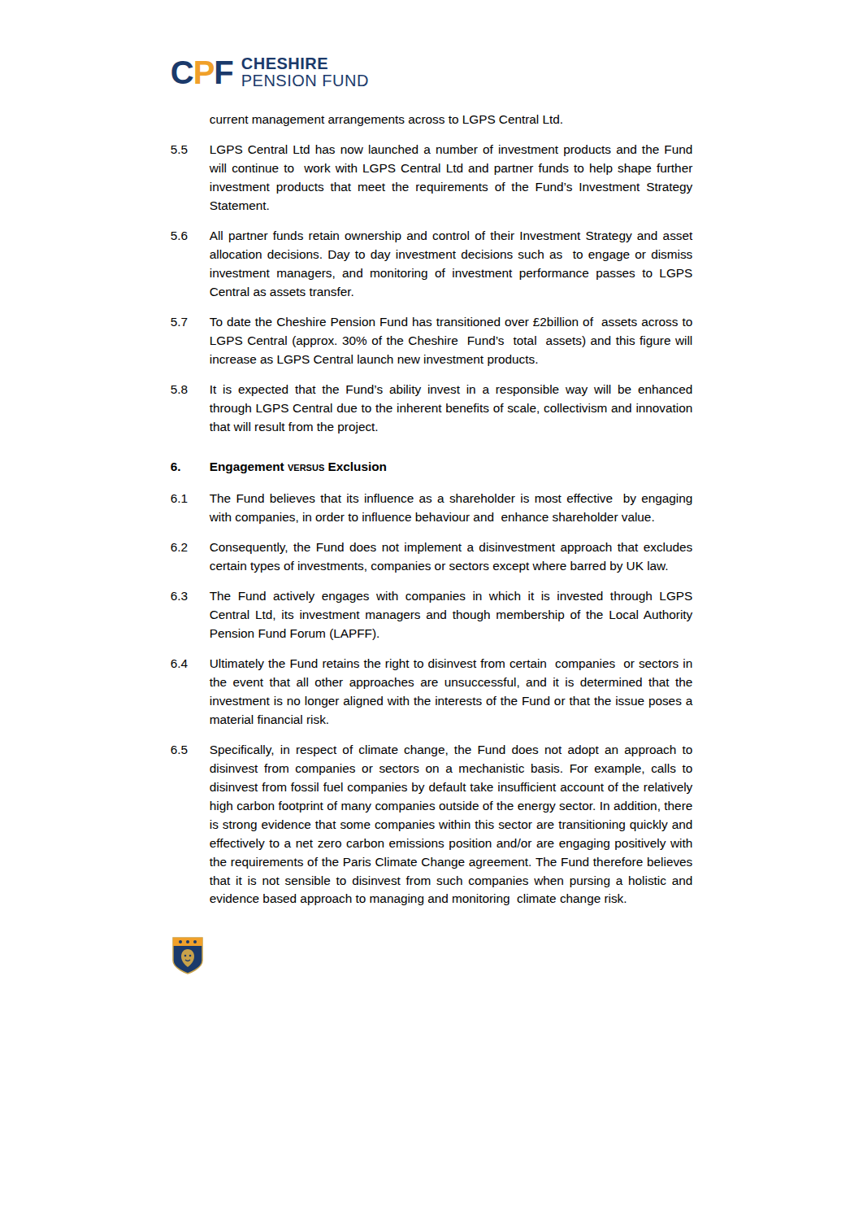CPF
CHESHIRE
PENSION FUND
current management arrangements across to LGPS Central Ltd.
5.5
LGPS Central Ltd has now launched a number of investment products and the Fund will continue to work with LGPS Central Ltd and partner funds to help shape further investment products that meet the requirements of the Fund’s Investment Strategy Statement.
5.6
All partner funds retain ownership and control of their Investment Strategy and asset allocation decisions. Day to day investment decisions such as to engage or dismiss investment managers, and monitoring of investment performance passes to LGPS Central as assets transfer.
5.7
To date the Cheshire Pension Fund has transitioned over £2billion of assets across to LGPS Central (approx. 30% of the Cheshire Fund’s total assets) and this figure will increase as LGPS Central launch new investment products.
5.8
It is expected that the Fund’s ability invest in a responsible way will be enhanced through LGPS Central due to the inherent benefits of scale, collectivism and innovation that will result from the project.
6. Engagement versus Exclusion
6.1
The Fund believes that its influence as a shareholder is most effective by engaging with companies, in order to influence behaviour and enhance shareholder value.
6.2
Consequently, the Fund does not implement a disinvestment approach that excludes certain types of investments, companies or sectors except where barred by UK law.
6.3
The Fund actively engages with companies in which it is invested through LGPS Central Ltd, its investment managers and though membership of the Local Authority Pension Fund Forum (LAPFF).
6.4
Ultimately the Fund retains the right to disinvest from certain companies or sectors in the event that all other approaches are unsuccessful, and it is determined that the investment is no longer aligned with the interests of the Fund or that the issue poses a material financial risk.
6.5
Specifically, in respect of climate change, the Fund does not adopt an approach to disinvest from companies or sectors on a mechanistic basis. For example, calls to disinvest from fossil fuel companies by default take insufficient account of the relatively high carbon footprint of many companies outside of the energy sector. In addition, there is strong evidence that some companies within this sector are transitioning quickly and effectively to a net zero carbon emissions position and/or are engaging positively with the requirements of the Paris Climate Change agreement. The Fund therefore believes that it is not sensible to disinvest from such companies when pursing a holistic and evidence based approach to managing and monitoring climate change risk.